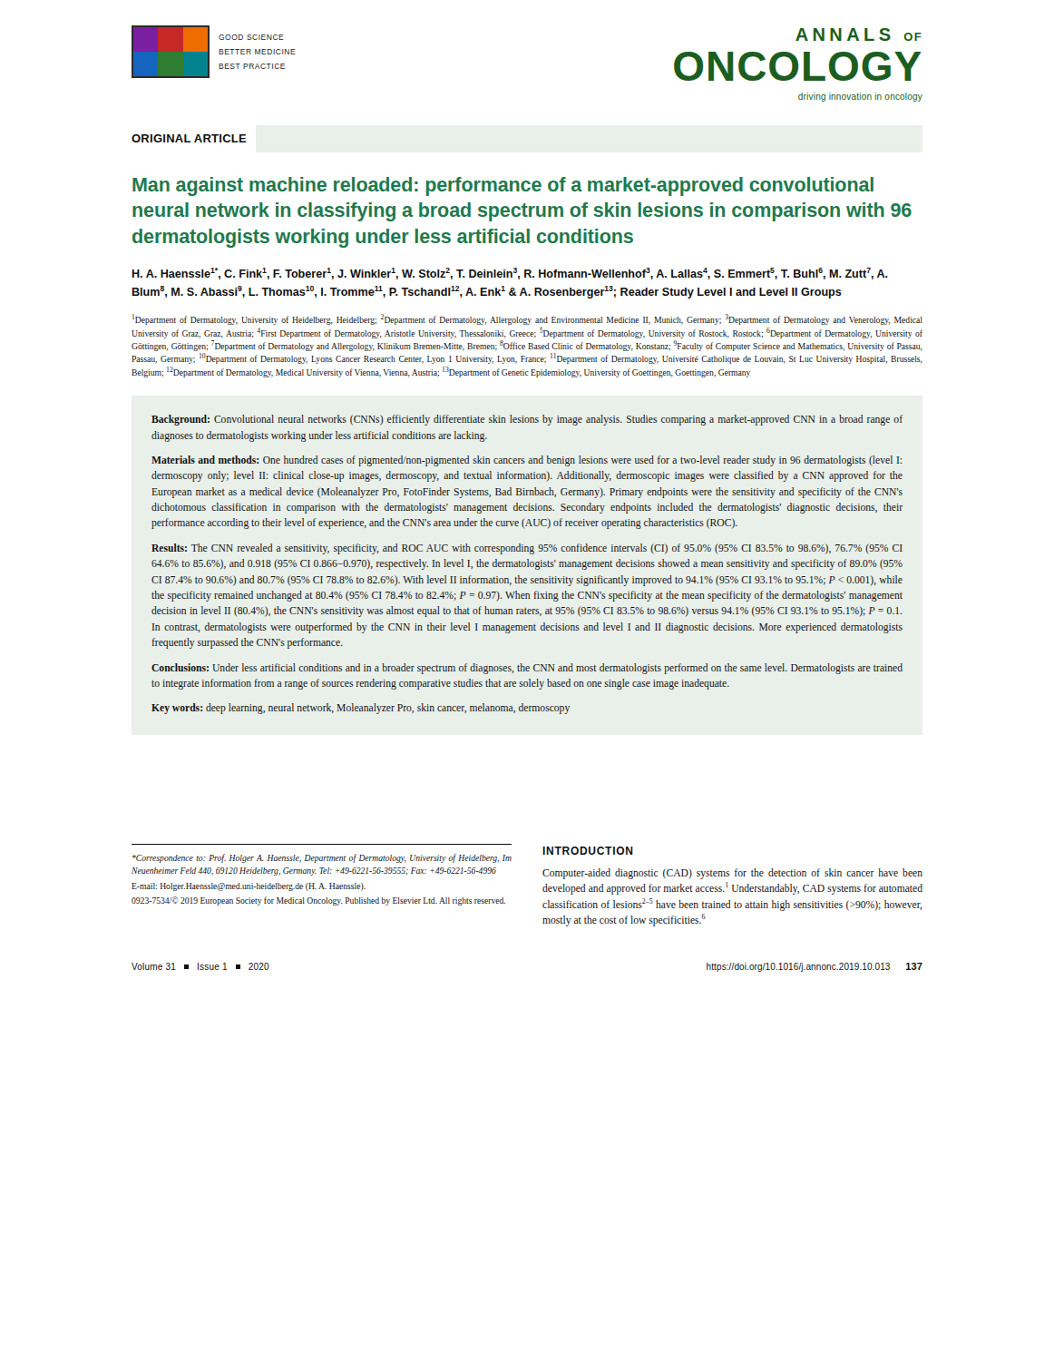Good Science
Better Medicine
Best Practice
ANNALS OF
ONCOLOGY
driving innovation in oncology
Original article
Man against machine reloaded: performance of a market-approved convolutional neural network in classifying a broad spectrum of skin lesions in comparison with 96 dermatologists working under less artificial conditions
H. A. Haenssle1*, C. Fink1, F. Toberer1, J. Winkler1, W. Stolz2, T. Deinlein3, R. Hofmann-Wellenhof3, A. Lallas4, S. Emmert5, T. Buhl6, M. Zutt7, A. Blum8, M. S. Abassi9, L. Thomas10, I. Tromme11, P. Tschandl12, A. Enk1 & A. Rosenberger13; Reader Study Level I and Level II Groups
1Department of Dermatology, University of Heidelberg, Heidelberg; 2Department of Dermatology, Allergology and Environmental Medicine II, Munich, Germany; 3Department of Dermatology and Venerology, Medical University of Graz, Graz, Austria; 4First Department of Dermatology, Aristotle University, Thessaloniki, Greece; 5Department of Dermatology, University of Rostock, Rostock; 6Department of Dermatology, University of Göttingen, Göttingen; 7Department of Dermatology and Allergology, Klinikum Bremen-Mitte, Bremen; 8Office Based Clinic of Dermatology, Konstanz; 9Faculty of Computer Science and Mathematics, University of Passau, Passau, Germany; 10Department of Dermatology, Lyons Cancer Research Center, Lyon 1 University, Lyon, France; 11Department of Dermatology, Université Catholique de Louvain, St Luc University Hospital, Brussels, Belgium; 12Department of Dermatology, Medical University of Vienna, Vienna, Austria; 13Department of Genetic Epidemiology, University of Goettingen, Goettingen, Germany
Background: Convolutional neural networks (CNNs) efficiently differentiate skin lesions by image analysis. Studies comparing a market-approved CNN in a broad range of diagnoses to dermatologists working under less artificial conditions are lacking.
Materials and methods: One hundred cases of pigmented/non-pigmented skin cancers and benign lesions were used for a two-level reader study in 96 dermatologists (level I: dermoscopy only; level II: clinical close-up images, dermoscopy, and textual information). Additionally, dermoscopic images were classified by a CNN approved for the European market as a medical device (Moleanalyzer Pro, FotoFinder Systems, Bad Birnbach, Germany). Primary endpoints were the sensitivity and specificity of the CNN's dichotomous classification in comparison with the dermatologists' management decisions. Secondary endpoints included the dermatologists' diagnostic decisions, their performance according to their level of experience, and the CNN's area under the curve (AUC) of receiver operating characteristics (ROC).
Results: The CNN revealed a sensitivity, specificity, and ROC AUC with corresponding 95% confidence intervals (CI) of 95.0% (95% CI 83.5% to 98.6%), 76.7% (95% CI 64.6% to 85.6%), and 0.918 (95% CI 0.866−0.970), respectively. In level I, the dermatologists' management decisions showed a mean sensitivity and specificity of 89.0% (95% CI 87.4% to 90.6%) and 80.7% (95% CI 78.8% to 82.6%). With level II information, the sensitivity significantly improved to 94.1% (95% CI 93.1% to 95.1%; P < 0.001), while the specificity remained unchanged at 80.4% (95% CI 78.4% to 82.4%; P = 0.97). When fixing the CNN's specificity at the mean specificity of the dermatologists' management decision in level II (80.4%), the CNN's sensitivity was almost equal to that of human raters, at 95% (95% CI 83.5% to 98.6%) versus 94.1% (95% CI 93.1% to 95.1%); P = 0.1. In contrast, dermatologists were outperformed by the CNN in their level I management decisions and level I and II diagnostic decisions. More experienced dermatologists frequently surpassed the CNN's performance.
Conclusions: Under less artificial conditions and in a broader spectrum of diagnoses, the CNN and most dermatologists performed on the same level. Dermatologists are trained to integrate information from a range of sources rendering comparative studies that are solely based on one single case image inadequate.
Key words: deep learning, neural network, Moleanalyzer Pro, skin cancer, melanoma, dermoscopy
*Correspondence to: Prof. Holger A. Haenssle, Department of Dermatology, University of Heidelberg, Im Neuenheimer Feld 440, 69120 Heidelberg, Germany. Tel: +49-6221-56-39555; Fax: +49-6221-56-4996
E-mail: Holger.Haenssle@med.uni-heidelberg.de (H. A. Haenssle).
0923-7534/© 2019 European Society for Medical Oncology. Published by Elsevier Ltd. All rights reserved.
Introduction
Computer-aided diagnostic (CAD) systems for the detection of skin cancer have been developed and approved for market access.1 Understandably, CAD systems for automated classification of lesions2–5 have been trained to attain high sensitivities (>90%); however, mostly at the cost of low specificities.6
Volume 31 Issue 1 2020
https://doi.org/10.1016/j.annonc.2019.10.013 137